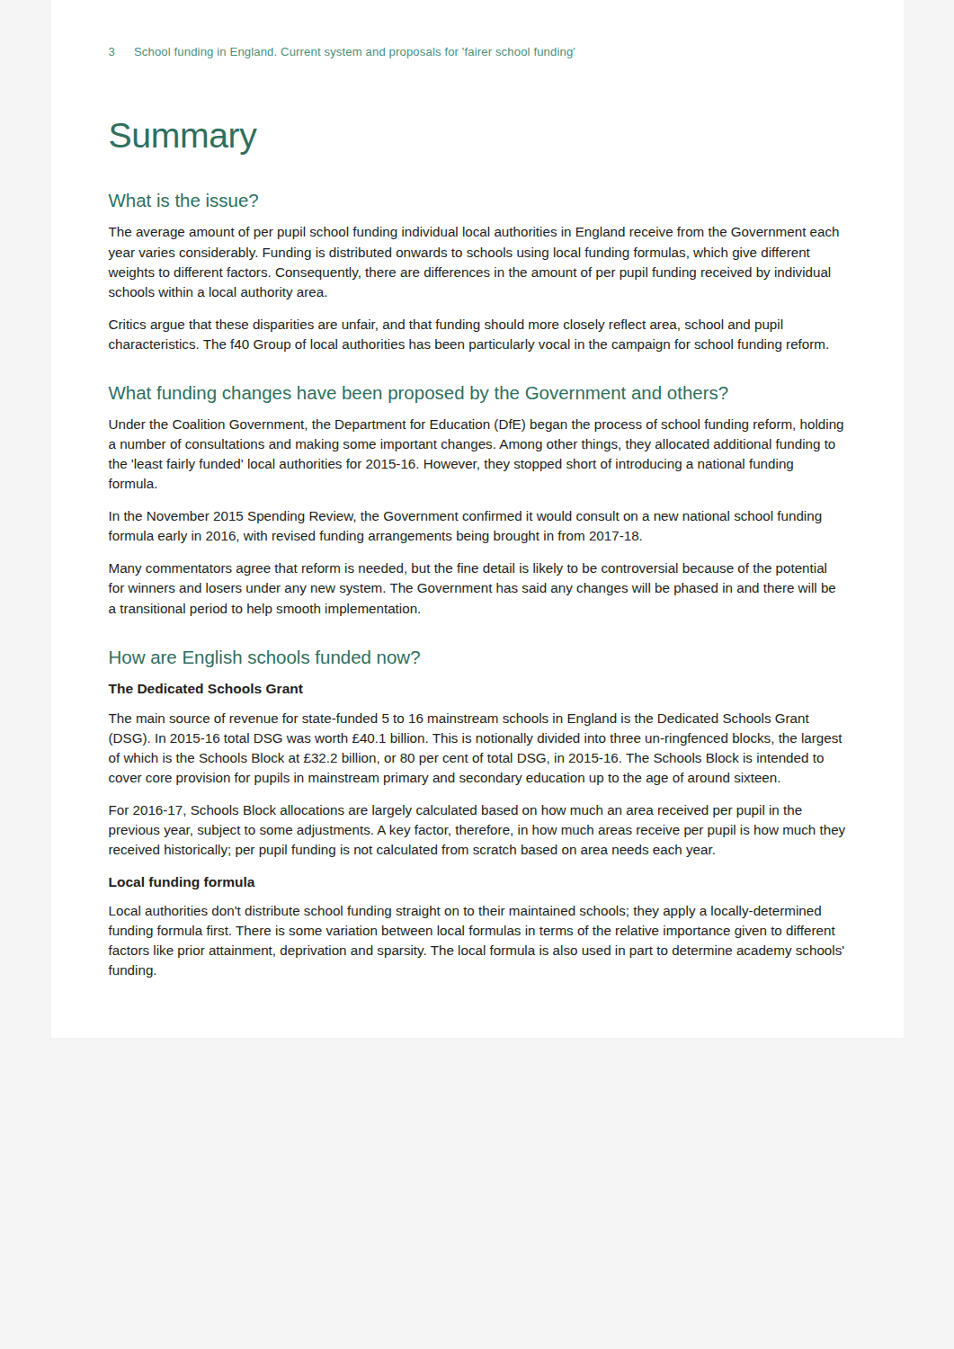3 School funding in England. Current system and proposals for 'fairer school funding'
Summary
What is the issue?
The average amount of per pupil school funding individual local authorities in England receive from the Government each year varies considerably. Funding is distributed onwards to schools using local funding formulas, which give different weights to different factors. Consequently, there are differences in the amount of per pupil funding received by individual schools within a local authority area.
Critics argue that these disparities are unfair, and that funding should more closely reflect area, school and pupil characteristics. The f40 Group of local authorities has been particularly vocal in the campaign for school funding reform.
What funding changes have been proposed by the Government and others?
Under the Coalition Government, the Department for Education (DfE) began the process of school funding reform, holding a number of consultations and making some important changes. Among other things, they allocated additional funding to the 'least fairly funded' local authorities for 2015-16. However, they stopped short of introducing a national funding formula.
In the November 2015 Spending Review, the Government confirmed it would consult on a new national school funding formula early in 2016, with revised funding arrangements being brought in from 2017-18.
Many commentators agree that reform is needed, but the fine detail is likely to be controversial because of the potential for winners and losers under any new system. The Government has said any changes will be phased in and there will be a transitional period to help smooth implementation.
How are English schools funded now?
The Dedicated Schools Grant
The main source of revenue for state-funded 5 to 16 mainstream schools in England is the Dedicated Schools Grant (DSG). In 2015-16 total DSG was worth £40.1 billion. This is notionally divided into three un-ringfenced blocks, the largest of which is the Schools Block at £32.2 billion, or 80 per cent of total DSG, in 2015-16. The Schools Block is intended to cover core provision for pupils in mainstream primary and secondary education up to the age of around sixteen.
For 2016-17, Schools Block allocations are largely calculated based on how much an area received per pupil in the previous year, subject to some adjustments. A key factor, therefore, in how much areas receive per pupil is how much they received historically; per pupil funding is not calculated from scratch based on area needs each year.
Local funding formula
Local authorities don't distribute school funding straight on to their maintained schools; they apply a locally-determined funding formula first. There is some variation between local formulas in terms of the relative importance given to different factors like prior attainment, deprivation and sparsity. The local formula is also used in part to determine academy schools' funding.